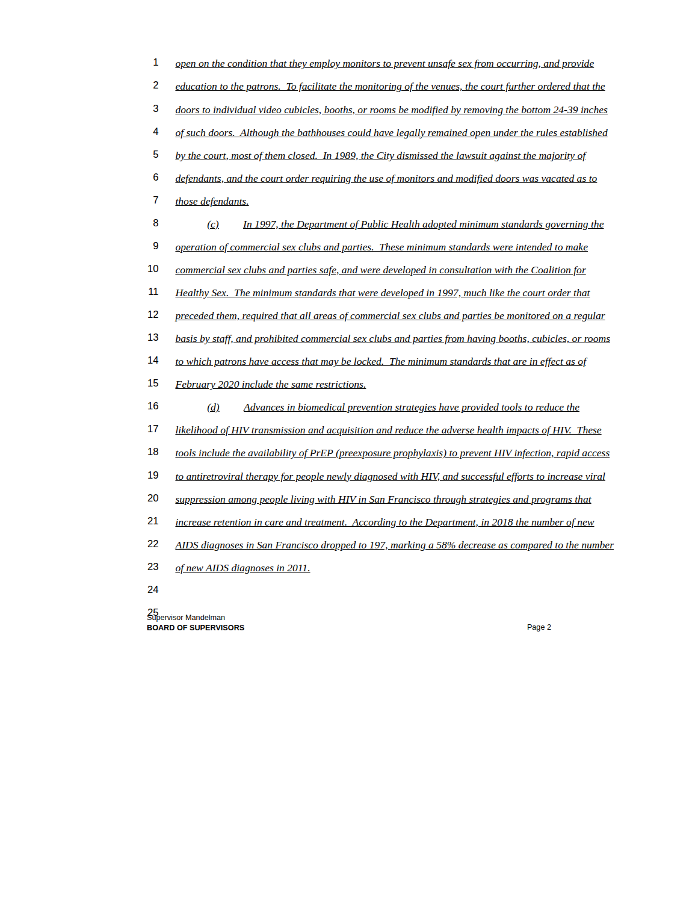| 1 | open on the condition that they employ monitors to prevent unsafe sex from occurring, and provide |
| 2 | education to the patrons. To facilitate the monitoring of the venues, the court further ordered that the |
| 3 | doors to individual video cubicles, booths, or rooms be modified by removing the bottom 24-39 inches |
| 4 | of such doors. Although the bathhouses could have legally remained open under the rules established |
| 5 | by the court, most of them closed. In 1989, the City dismissed the lawsuit against the majority of |
| 6 | defendants, and the court order requiring the use of monitors and modified doors was vacated as to |
| 7 | those defendants. |
| 8 | (c) In 1997, the Department of Public Health adopted minimum standards governing the |
| 9 | operation of commercial sex clubs and parties. These minimum standards were intended to make |
| 10 | commercial sex clubs and parties safe, and were developed in consultation with the Coalition for |
| 11 | Healthy Sex. The minimum standards that were developed in 1997, much like the court order that |
| 12 | preceded them, required that all areas of commercial sex clubs and parties be monitored on a regular |
| 13 | basis by staff, and prohibited commercial sex clubs and parties from having booths, cubicles, or rooms |
| 14 | to which patrons have access that may be locked. The minimum standards that are in effect as of |
| 15 | February 2020 include the same restrictions. |
| 16 | (d) Advances in biomedical prevention strategies have provided tools to reduce the |
| 17 | likelihood of HIV transmission and acquisition and reduce the adverse health impacts of HIV. These |
| 18 | tools include the availability of PrEP (preexposure prophylaxis) to prevent HIV infection, rapid access |
| 19 | to antiretroviral therapy for people newly diagnosed with HIV, and successful efforts to increase viral |
| 20 | suppression among people living with HIV in San Francisco through strategies and programs that |
| 21 | increase retention in care and treatment. According to the Department, in 2018 the number of new |
| 22 | AIDS diagnoses in San Francisco dropped to 197, marking a 58% decrease as compared to the number |
| 23 | of new AIDS diagnoses in 2011. |
| 24 | |
| 25 | |
Supervisor Mandelman
BOARD OF SUPERVISORS
Page 2